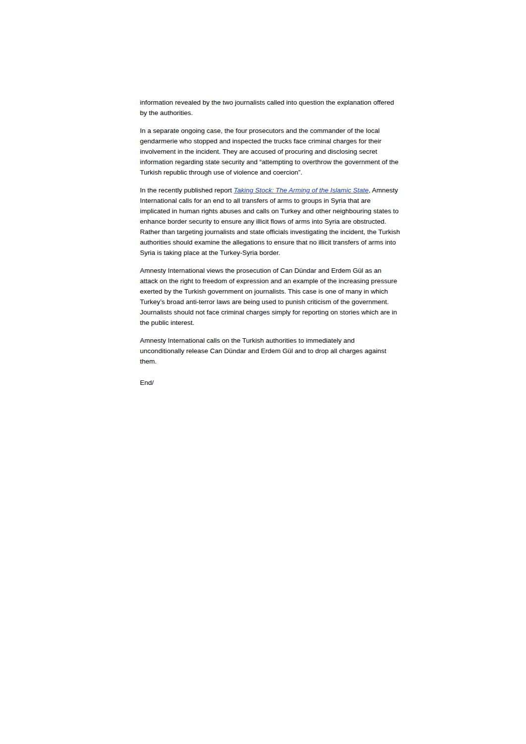information revealed by the two journalists called into question the explanation offered by the authorities.
In a separate ongoing case, the four prosecutors and the commander of the local gendarmerie who stopped and inspected the trucks face criminal charges for their involvement in the incident. They are accused of procuring and disclosing secret information regarding state security and “attempting to overthrow the government of the Turkish republic through use of violence and coercion”.
In the recently published report Taking Stock: The Arming of the Islamic State, Amnesty International calls for an end to all transfers of arms to groups in Syria that are implicated in human rights abuses and calls on Turkey and other neighbouring states to enhance border security to ensure any illicit flows of arms into Syria are obstructed. Rather than targeting journalists and state officials investigating the incident, the Turkish authorities should examine the allegations to ensure that no illicit transfers of arms into Syria is taking place at the Turkey-Syria border.
Amnesty International views the prosecution of Can Dündar and Erdem Gül as an attack on the right to freedom of expression and an example of the increasing pressure exerted by the Turkish government on journalists. This case is one of many in which Turkey’s broad anti-terror laws are being used to punish criticism of the government. Journalists should not face criminal charges simply for reporting on stories which are in the public interest.
Amnesty International calls on the Turkish authorities to immediately and unconditionally release Can Dündar and Erdem Gül and to drop all charges against them.
End/